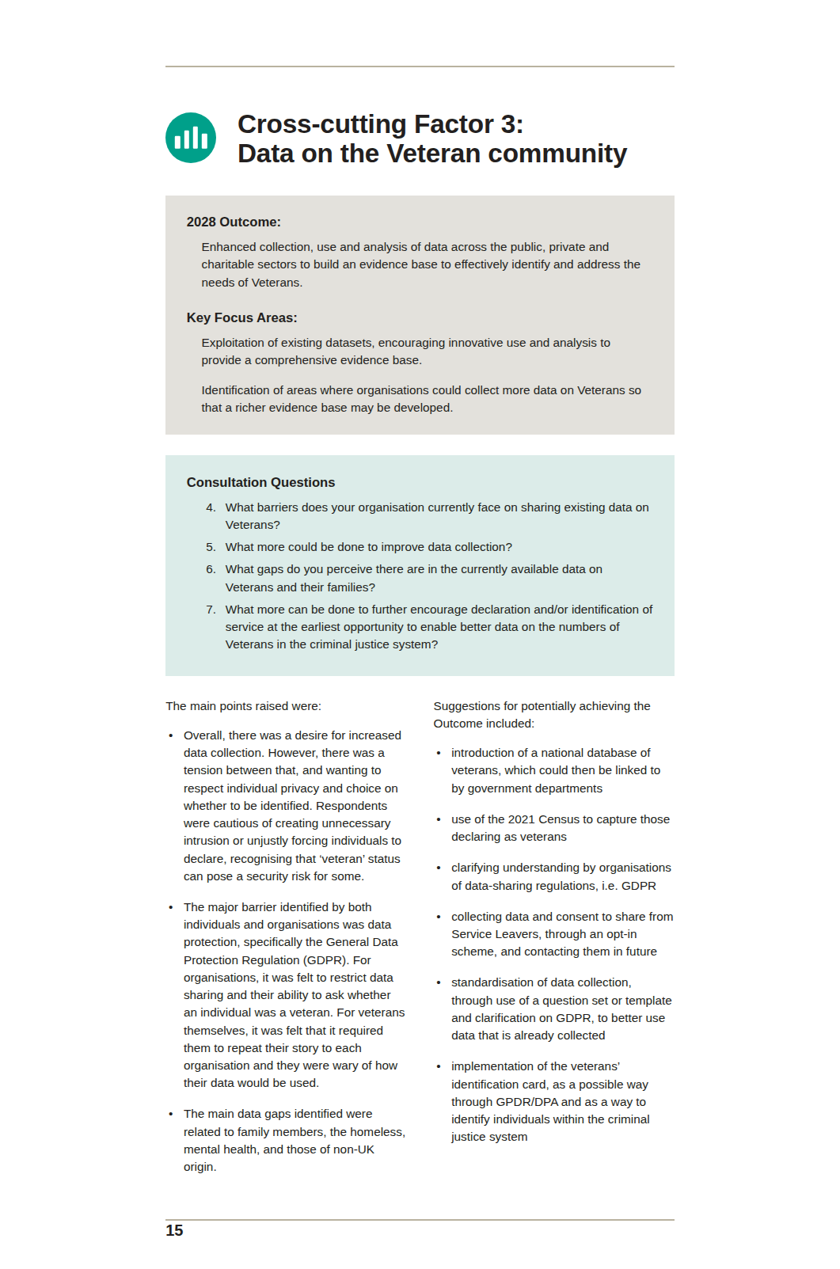Cross-cutting Factor 3:
Data on the Veteran community
2028 Outcome:
Enhanced collection, use and analysis of data across the public, private and charitable sectors to build an evidence base to effectively identify and address the needs of Veterans.
Key Focus Areas:
Exploitation of existing datasets, encouraging innovative use and analysis to provide a comprehensive evidence base.
Identification of areas where organisations could collect more data on Veterans so that a richer evidence base may be developed.
Consultation Questions
What barriers does your organisation currently face on sharing existing data on Veterans?
What more could be done to improve data collection?
What gaps do you perceive there are in the currently available data on Veterans and their families?
What more can be done to further encourage declaration and/or identification of service at the earliest opportunity to enable better data on the numbers of Veterans in the criminal justice system?
The main points raised were:
Overall, there was a desire for increased data collection. However, there was a tension between that, and wanting to respect individual privacy and choice on whether to be identified. Respondents were cautious of creating unnecessary intrusion or unjustly forcing individuals to declare, recognising that ‘veteran’ status can pose a security risk for some.
The major barrier identified by both individuals and organisations was data protection, specifically the General Data Protection Regulation (GDPR). For organisations, it was felt to restrict data sharing and their ability to ask whether an individual was a veteran. For veterans themselves, it was felt that it required them to repeat their story to each organisation and they were wary of how their data would be used.
The main data gaps identified were related to family members, the homeless, mental health, and those of non-UK origin.
Suggestions for potentially achieving the Outcome included:
introduction of a national database of veterans, which could then be linked to by government departments
use of the 2021 Census to capture those declaring as veterans
clarifying understanding by organisations of data-sharing regulations, i.e. GDPR
collecting data and consent to share from Service Leavers, through an opt-in scheme, and contacting them in future
standardisation of data collection, through use of a question set or template and clarification on GDPR, to better use data that is already collected
implementation of the veterans’ identification card, as a possible way through GPDR/DPA and as a way to identify individuals within the criminal justice system
15